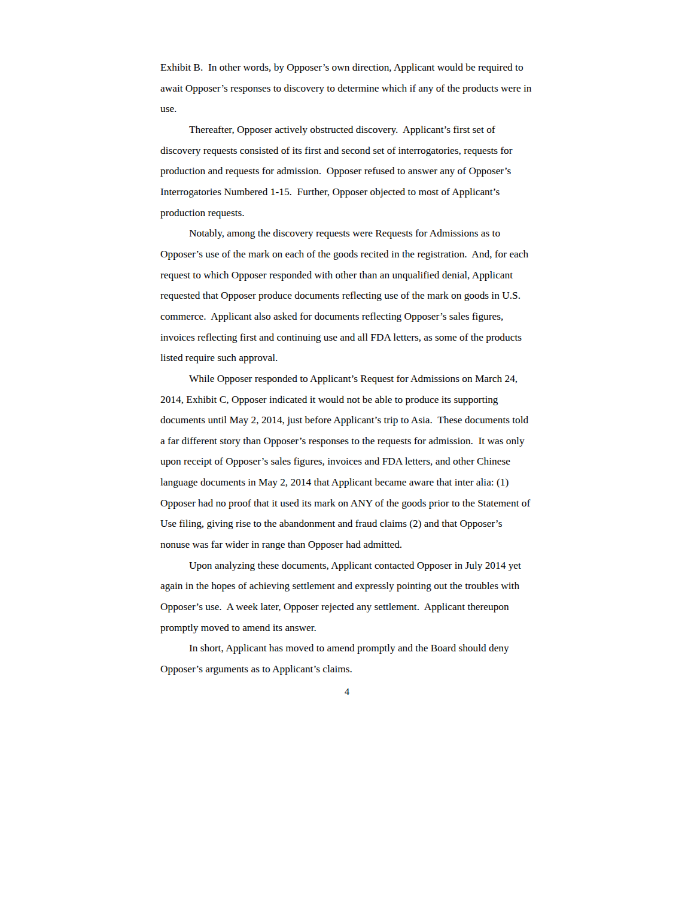Exhibit B. In other words, by Opposer’s own direction, Applicant would be required to await Opposer’s responses to discovery to determine which if any of the products were in use.
Thereafter, Opposer actively obstructed discovery. Applicant’s first set of discovery requests consisted of its first and second set of interrogatories, requests for production and requests for admission. Opposer refused to answer any of Opposer’s Interrogatories Numbered 1-15. Further, Opposer objected to most of Applicant’s production requests.
Notably, among the discovery requests were Requests for Admissions as to Opposer’s use of the mark on each of the goods recited in the registration. And, for each request to which Opposer responded with other than an unqualified denial, Applicant requested that Opposer produce documents reflecting use of the mark on goods in U.S. commerce. Applicant also asked for documents reflecting Opposer’s sales figures, invoices reflecting first and continuing use and all FDA letters, as some of the products listed require such approval.
While Opposer responded to Applicant’s Request for Admissions on March 24, 2014, Exhibit C, Opposer indicated it would not be able to produce its supporting documents until May 2, 2014, just before Applicant’s trip to Asia. These documents told a far different story than Opposer’s responses to the requests for admission. It was only upon receipt of Opposer’s sales figures, invoices and FDA letters, and other Chinese language documents in May 2, 2014 that Applicant became aware that inter alia: (1) Opposer had no proof that it used its mark on ANY of the goods prior to the Statement of Use filing, giving rise to the abandonment and fraud claims (2) and that Opposer’s nonuse was far wider in range than Opposer had admitted.
Upon analyzing these documents, Applicant contacted Opposer in July 2014 yet again in the hopes of achieving settlement and expressly pointing out the troubles with Opposer’s use. A week later, Opposer rejected any settlement. Applicant thereupon promptly moved to amend its answer.
In short, Applicant has moved to amend promptly and the Board should deny Opposer’s arguments as to Applicant’s claims.
4